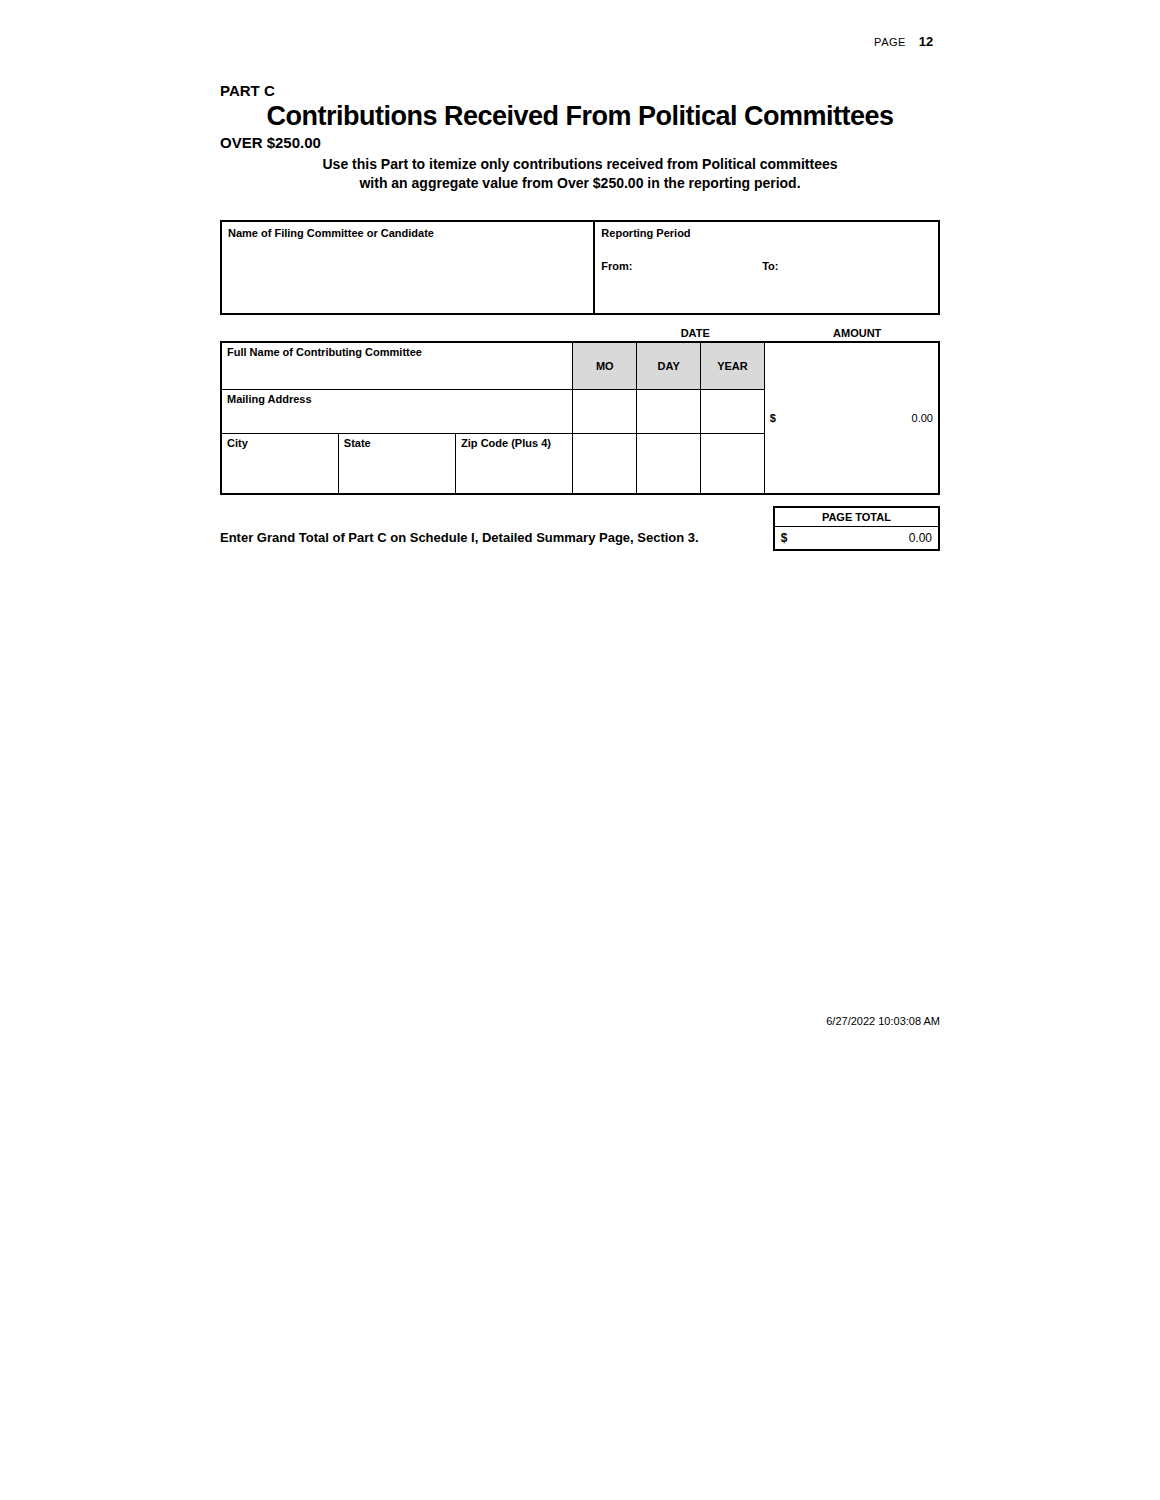PAGE 12
PART C
Contributions Received From Political Committees
OVER $250.00
Use this Part to itemize only contributions received from Political committees with an aggregate value from Over $250.00 in the reporting period.
| Name of Filing Committee or Candidate | Reporting Period From: To: |
| | DATE | AMOUNT |
| Full Name of Contributing Committee | MO | DAY | YEAR | $ 0.00 |
| Mailing Address | | | |
| City | State | Zip Code (Plus 4) | | | |
| Enter Grand Total of Part C on Schedule I, Detailed Summary Page, Section 3. | PAGE TOTAL $ 0.00 |
6/27/2022 10:03:08 AM